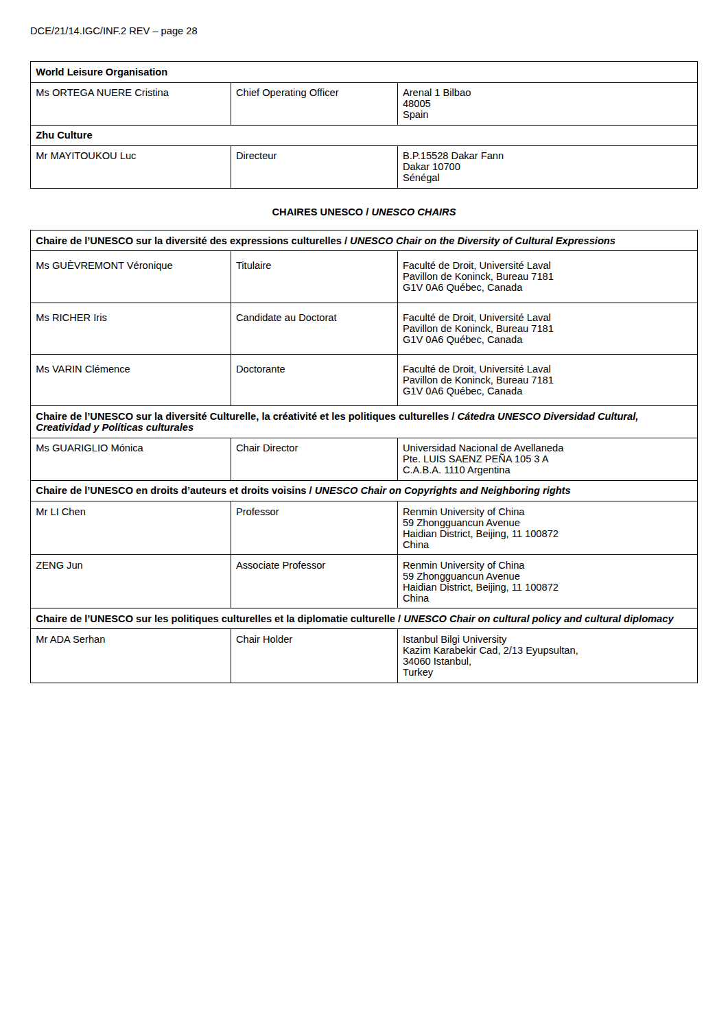DCE/21/14.IGC/INF.2 REV – page 28
| World Leisure Organisation |
| Ms ORTEGA NUERE Cristina | Chief Operating Officer | Arenal 1 Bilbao 48005 Spain |
| Zhu Culture |
| Mr MAYITOUKOU Luc | Directeur | B.P.15528 Dakar Fann Dakar 10700 Sénégal |
CHAIRES UNESCO / UNESCO CHAIRS
| Chaire de l’UNESCO sur la diversité des expressions culturelles / UNESCO Chair on the Diversity of Cultural Expressions |
| Ms GUÈVREMONT Véronique | Titulaire | Faculté de Droit, Université Laval Pavillon de Koninck, Bureau 7181 G1V 0A6 Québec, Canada |
| Ms RICHER Iris | Candidate au Doctorat | Faculté de Droit, Université Laval Pavillon de Koninck, Bureau 7181 G1V 0A6 Québec, Canada |
| Ms VARIN Clémence | Doctorante | Faculté de Droit, Université Laval Pavillon de Koninck, Bureau 7181 G1V 0A6 Québec, Canada |
| Chaire de l’UNESCO sur la diversité Culturelle, la créativité et les politiques culturelles / Cátedra UNESCO Diversidad Cultural, Creatividad y Políticas culturales |
| Ms GUARIGLIO Mónica | Chair Director | Universidad Nacional de Avellaneda Pte. LUIS SAENZ PEÑA 105 3 A C.A.B.A. 1110 Argentina |
| Chaire de l’UNESCO en droits d’auteurs et droits voisins / UNESCO Chair on Copyrights and Neighboring rights |
| Mr LI Chen | Professor | Renmin University of China 59 Zhongguancun Avenue Haidian District, Beijing, 11 100872 China |
| ZENG Jun | Associate Professor | Renmin University of China 59 Zhongguancun Avenue Haidian District, Beijing, 11 100872 China |
| Chaire de l’UNESCO sur les politiques culturelles et la diplomatie culturelle / UNESCO Chair on cultural policy and cultural diplomacy |
| Mr ADA Serhan | Chair Holder | Istanbul Bilgi University Kazim Karabekir Cad, 2/13 Eyupsultan, 34060 Istanbul, Turkey |